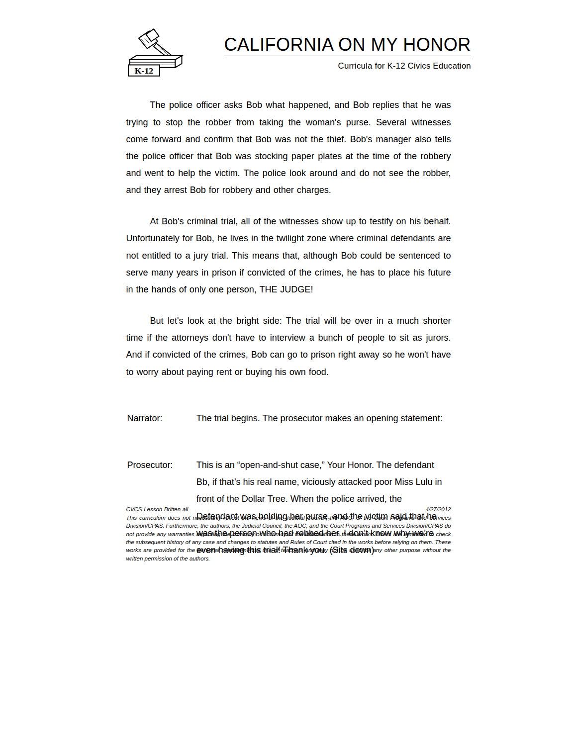K-12
CALIFORNIA ON MY HONOR
Curricula for K-12 Civics Education
The police officer asks Bob what happened, and Bob replies that he was trying to stop the robber from taking the woman's purse. Several witnesses come forward and confirm that Bob was not the thief. Bob's manager also tells the police officer that Bob was stocking paper plates at the time of the robbery and went to help the victim. The police look around and do not see the robber, and they arrest Bob for robbery and other charges.
At Bob's criminal trial, all of the witnesses show up to testify on his behalf. Unfortunately for Bob, he lives in the twilight zone where criminal defendants are not entitled to a jury trial. This means that, although Bob could be sentenced to serve many years in prison if convicted of the crimes, he has to place his future in the hands of only one person, THE JUDGE!
But let's look at the bright side: The trial will be over in a much shorter time if the attorneys don't have to interview a bunch of people to sit as jurors. And if convicted of the crimes, Bob can go to prison right away so he won't have to worry about paying rent or buying his own food.
Narrator:
The trial begins. The prosecutor makes an opening statement:
Prosecutor:
This is an “open-and-shut case,” Your Honor. The defendant Bb, if that’s his real name, viciously attacked poor Miss Lulu in front of the Dollar Tree. When the police arrived, the Defendant was holding her purse, and the victim said that he was the person who had robbed her. I don’t know why we’re even having this trial! Thank you. (Sits down)
CVCS-Lesson-Britten-all 4/27/2012
This curriculum does not necessarily reflect the views of the Judicial Council, the AOC, or the Court Programs and Services Division/CPAS. Furthermore, the authors, the Judicial Council, the AOC, and the Court Programs and Services Division/CPAS do not provide any warranties regarding the currency or accuracy of the information in these works. Users are reminded to check the subsequent history of any case and changes to statutes and Rules of Court cited in the works before relying on them. These works are provided for the personal noncommercial use of teachers and may not be used for any other purpose without the written permission of the authors.